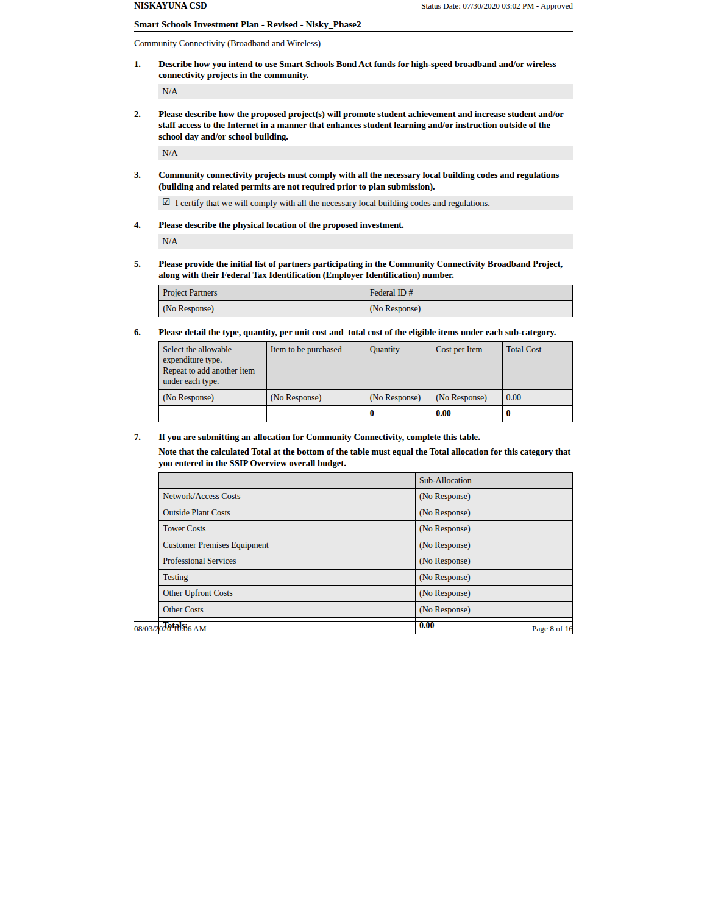NISKAYUNA CSD Status Date: 07/30/2020 03:02 PM - Approved
Smart Schools Investment Plan - Revised - Nisky_Phase2
Community Connectivity (Broadband and Wireless)
1.
Describe how you intend to use Smart Schools Bond Act funds for high-speed broadband and/or wireless connectivity projects in the community.
N/A
2.
Please describe how the proposed project(s) will promote student achievement and increase student and/or staff access to the Internet in a manner that enhances student learning and/or instruction outside of the school day and/or school building.
N/A
3.
Community connectivity projects must comply with all the necessary local building codes and regulations (building and related permits are not required prior to plan submission).
☑ I certify that we will comply with all the necessary local building codes and regulations.
4.
Please describe the physical location of the proposed investment.
N/A
5.
Please provide the initial list of partners participating in the Community Connectivity Broadband Project, along with their Federal Tax Identification (Employer Identification) number.
| Project Partners | Federal ID # |
| --- | --- |
| (No Response) | (No Response) |
6.
Please detail the type, quantity, per unit cost and total cost of the eligible items under each sub-category.
| Select the allowable expenditure type. Repeat to add another item under each type. | Item to be purchased | Quantity | Cost per Item | Total Cost |
| --- | --- | --- | --- | --- |
| (No Response) | (No Response) | (No Response) | (No Response) | 0.00 |
| | | 0 | 0.00 | 0 |
7.
If you are submitting an allocation for Community Connectivity, complete this table.
Note that the calculated Total at the bottom of the table must equal the Total allocation for this category that you entered in the SSIP Overview overall budget.
| | Sub-Allocation |
| --- | --- |
| Network/Access Costs | (No Response) |
| Outside Plant Costs | (No Response) |
| Tower Costs | (No Response) |
| Customer Premises Equipment | (No Response) |
| Professional Services | (No Response) |
| Testing | (No Response) |
| Other Upfront Costs | (No Response) |
| Other Costs | (No Response) |
| Totals: | 0.00 |
08/03/2020 10:06 AM Page 8 of 16